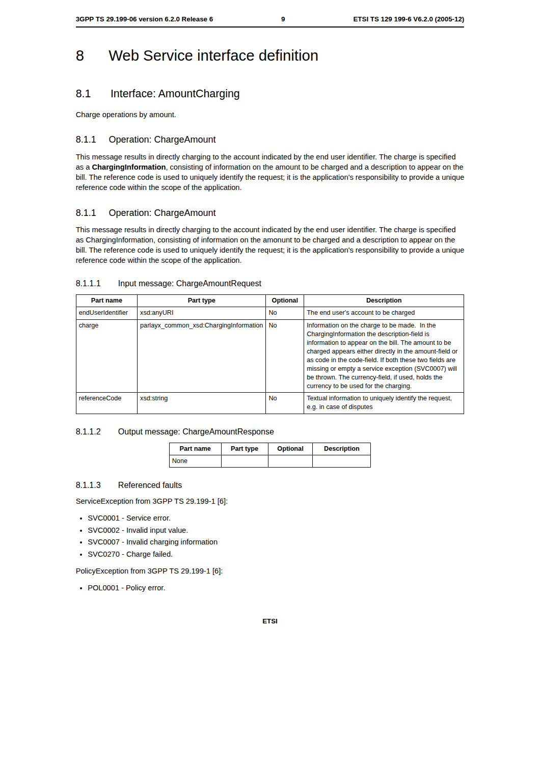3GPP TS 29.199-06 version 6.2.0 Release 6 9 ETSI TS 129 199-6 V6.2.0 (2005-12)
8 Web Service interface definition
8.1 Interface: AmountCharging
Charge operations by amount.
8.1.1 Operation: ChargeAmount
This message results in directly charging to the account indicated by the end user identifier. The charge is specified as a ChargingInformation, consisting of information on the amount to be charged and a description to appear on the bill. The reference code is used to uniquely identify the request; it is the application's responsibility to provide a unique reference code within the scope of the application.
8.1.1 Operation: ChargeAmount
This message results in directly charging to the account indicated by the end user identifier. The charge is specified as ChargingInformation, consisting of information on the amonunt to be charged and a description to appear on the bill. The reference code is used to uniquely identify the request; it is the application's responsibility to provide a unique reference code within the scope of the application.
8.1.1.1 Input message: ChargeAmountRequest
| Part name | Part type | Optional | Description |
| --- | --- | --- | --- |
| endUserIdentifier | xsd:anyURI | No | The end user's account to be charged |
| charge | parlayx_common_xsd:ChargingInformation | No | Information on the charge to be made. In the ChargingInformation the description-field is information to appear on the bill. The amount to be charged appears either directly in the amount-field or as code in the code-field. If both these two fields are missing or empty a service exception (SVC0007) will be thrown. The currency-field, if used, holds the currency to be used for the charging. |
| referenceCode | xsd:string | No | Textual information to uniquely identify the request, e.g. in case of disputes |
8.1.1.2 Output message: ChargeAmountResponse
| Part name | Part type | Optional | Description |
| --- | --- | --- | --- |
| None | | | |
8.1.1.3 Referenced faults
ServiceException from 3GPP TS 29.199-1 [6]:
SVC0001 - Service error.
SVC0002 - Invalid input value.
SVC0007 - Invalid charging information
SVC0270 - Charge failed.
PolicyException from 3GPP TS 29.199-1 [6]:
POL0001 - Policy error.
ETSI